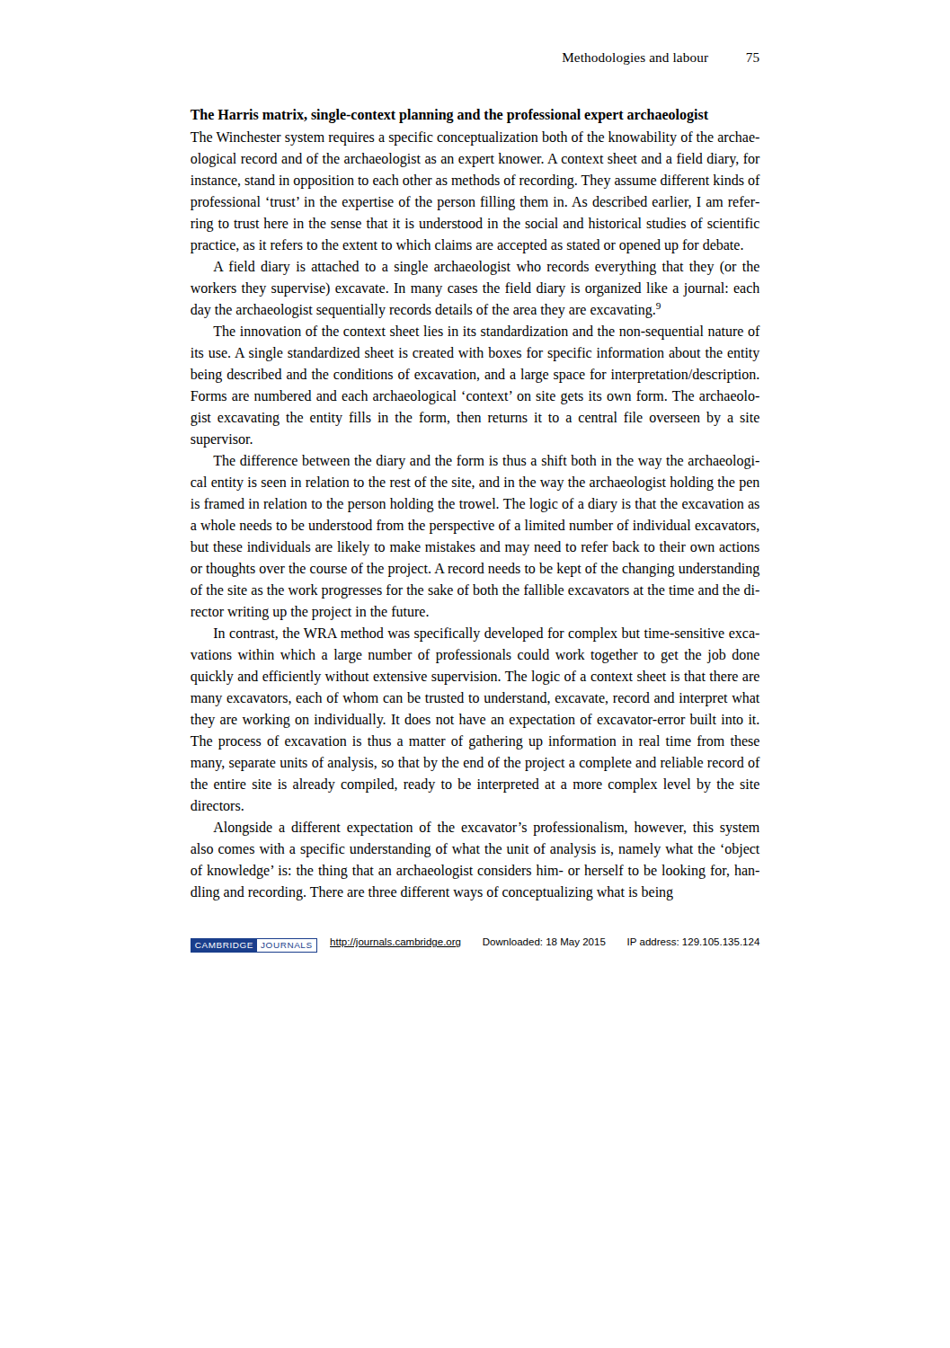Methodologies and labour 75
The Harris matrix, single-context planning and the professional expert archaeologist
The Winchester system requires a specific conceptualization both of the knowability of the archaeological record and of the archaeologist as an expert knower. A context sheet and a field diary, for instance, stand in opposition to each other as methods of recording. They assume different kinds of professional ‘trust’ in the expertise of the person filling them in. As described earlier, I am referring to trust here in the sense that it is understood in the social and historical studies of scientific practice, as it refers to the extent to which claims are accepted as stated or opened up for debate.
A field diary is attached to a single archaeologist who records everything that they (or the workers they supervise) excavate. In many cases the field diary is organized like a journal: each day the archaeologist sequentially records details of the area they are excavating.9
The innovation of the context sheet lies in its standardization and the non-sequential nature of its use. A single standardized sheet is created with boxes for specific information about the entity being described and the conditions of excavation, and a large space for interpretation/description. Forms are numbered and each archaeological ‘context’ on site gets its own form. The archaeologist excavating the entity fills in the form, then returns it to a central file overseen by a site supervisor.
The difference between the diary and the form is thus a shift both in the way the archaeological entity is seen in relation to the rest of the site, and in the way the archaeologist holding the pen is framed in relation to the person holding the trowel. The logic of a diary is that the excavation as a whole needs to be understood from the perspective of a limited number of individual excavators, but these individuals are likely to make mistakes and may need to refer back to their own actions or thoughts over the course of the project. A record needs to be kept of the changing understanding of the site as the work progresses for the sake of both the fallible excavators at the time and the director writing up the project in the future.
In contrast, the WRA method was specifically developed for complex but time-sensitive excavations within which a large number of professionals could work together to get the job done quickly and efficiently without extensive supervision. The logic of a context sheet is that there are many excavators, each of whom can be trusted to understand, excavate, record and interpret what they are working on individually. It does not have an expectation of excavator-error built into it. The process of excavation is thus a matter of gathering up information in real time from these many, separate units of analysis, so that by the end of the project a complete and reliable record of the entire site is already compiled, ready to be interpreted at a more complex level by the site directors.
Alongside a different expectation of the excavator’s professionalism, however, this system also comes with a specific understanding of what the unit of analysis is, namely what the ‘object of knowledge’ is: the thing that an archaeologist considers him- or herself to be looking for, handling and recording. There are three different ways of conceptualizing what is being
CAMBRIDGE JOURNALS http://journals.cambridge.org Downloaded: 18 May 2015 IP address: 129.105.135.124